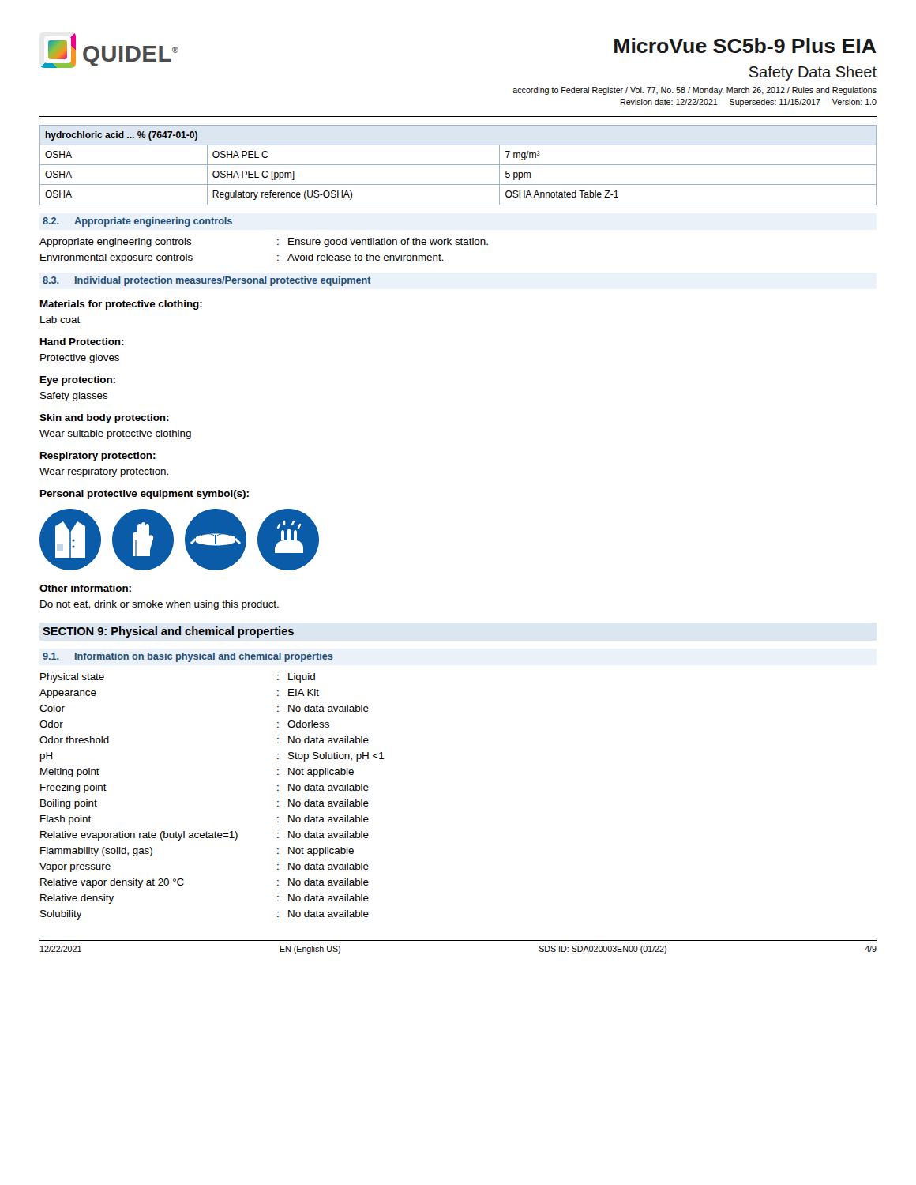QUIDEL®
MicroVue SC5b-9 Plus EIA
Safety Data Sheet
according to Federal Register / Vol. 77, No. 58 / Monday, March 26, 2012 / Rules and Regulations
Revision date: 12/22/2021 Supersedes: 11/15/2017 Version: 1.0
| hydrochloric acid ... % (7647-01-0) |
| --- |
| OSHA | OSHA PEL C | 7 mg/m³ |
| OSHA | OSHA PEL C [ppm] | 5 ppm |
| OSHA | Regulatory reference (US-OSHA) | OSHA Annotated Table Z-1 |
8.2. Appropriate engineering controls
Appropriate engineering controls
:
Ensure good ventilation of the work station.
Environmental exposure controls
:
Avoid release to the environment.
8.3. Individual protection measures/Personal protective equipment
Materials for protective clothing:
Lab coat
Hand Protection:
Protective gloves
Eye protection:
Safety glasses
Skin and body protection:
Wear suitable protective clothing
Respiratory protection:
Wear respiratory protection.
Personal protective equipment symbol(s):
Other information:
Do not eat, drink or smoke when using this product.
SECTION 9: Physical and chemical properties
9.1. Information on basic physical and chemical properties
Physical state
:
Liquid
Appearance
:
EIA Kit
Color
:
No data available
Odor
:
Odorless
Odor threshold
:
No data available
pH
:
Stop Solution, pH <1
Melting point
:
Not applicable
Freezing point
:
No data available
Boiling point
:
No data available
Flash point
:
No data available
Relative evaporation rate (butyl acetate=1)
:
No data available
Flammability (solid, gas)
:
Not applicable
Vapor pressure
:
No data available
Relative vapor density at 20 °C
:
No data available
Relative density
:
No data available
Solubility
:
No data available
12/22/2021 EN (English US) SDS ID: SDA020003EN00 (01/22) 4/9